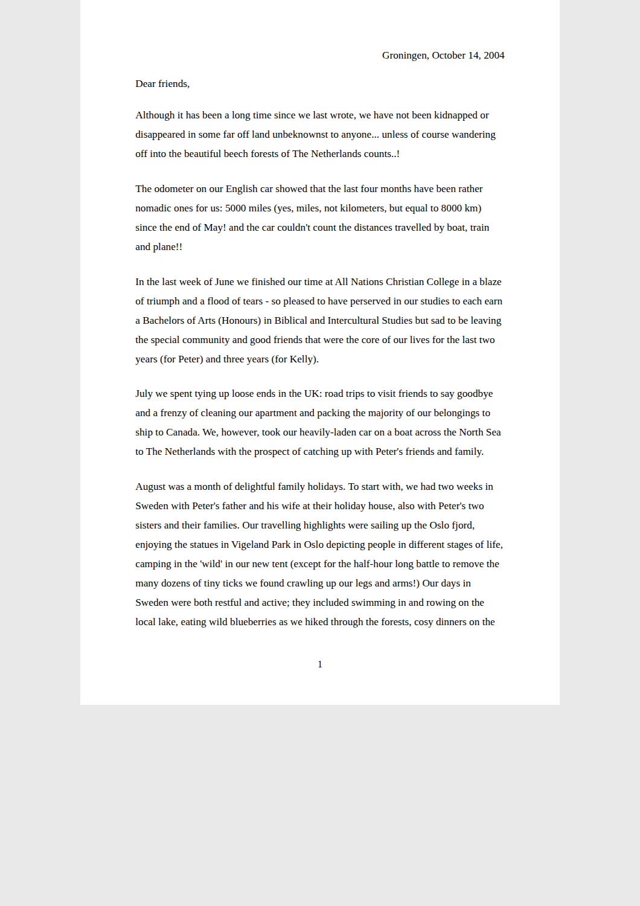Groningen, October 14, 2004
Dear friends,
Although it has been a long time since we last wrote, we have not been kidnapped or disappeared in some far off land unbeknownst to anyone... unless of course wandering off into the beautiful beech forests of The Netherlands counts..!
The odometer on our English car showed that the last four months have been rather nomadic ones for us: 5000 miles (yes, miles, not kilometers, but equal to 8000 km) since the end of May! and the car couldn't count the distances travelled by boat, train and plane!!
In the last week of June we finished our time at All Nations Christian College in a blaze of triumph and a flood of tears - so pleased to have perserved in our studies to each earn a Bachelors of Arts (Honours) in Biblical and Intercultural Studies but sad to be leaving the special community and good friends that were the core of our lives for the last two years (for Peter) and three years (for Kelly).
July we spent tying up loose ends in the UK: road trips to visit friends to say goodbye and a frenzy of cleaning our apartment and packing the majority of our belongings to ship to Canada. We, however, took our heavily-laden car on a boat across the North Sea to The Netherlands with the prospect of catching up with Peter's friends and family.
August was a month of delightful family holidays. To start with, we had two weeks in Sweden with Peter's father and his wife at their holiday house, also with Peter's two sisters and their families. Our travelling highlights were sailing up the Oslo fjord, enjoying the statues in Vigeland Park in Oslo depicting people in different stages of life, camping in the 'wild' in our new tent (except for the half-hour long battle to remove the many dozens of tiny ticks we found crawling up our legs and arms!) Our days in Sweden were both restful and active; they included swimming in and rowing on the local lake, eating wild blueberries as we hiked through the forests, cosy dinners on the
1